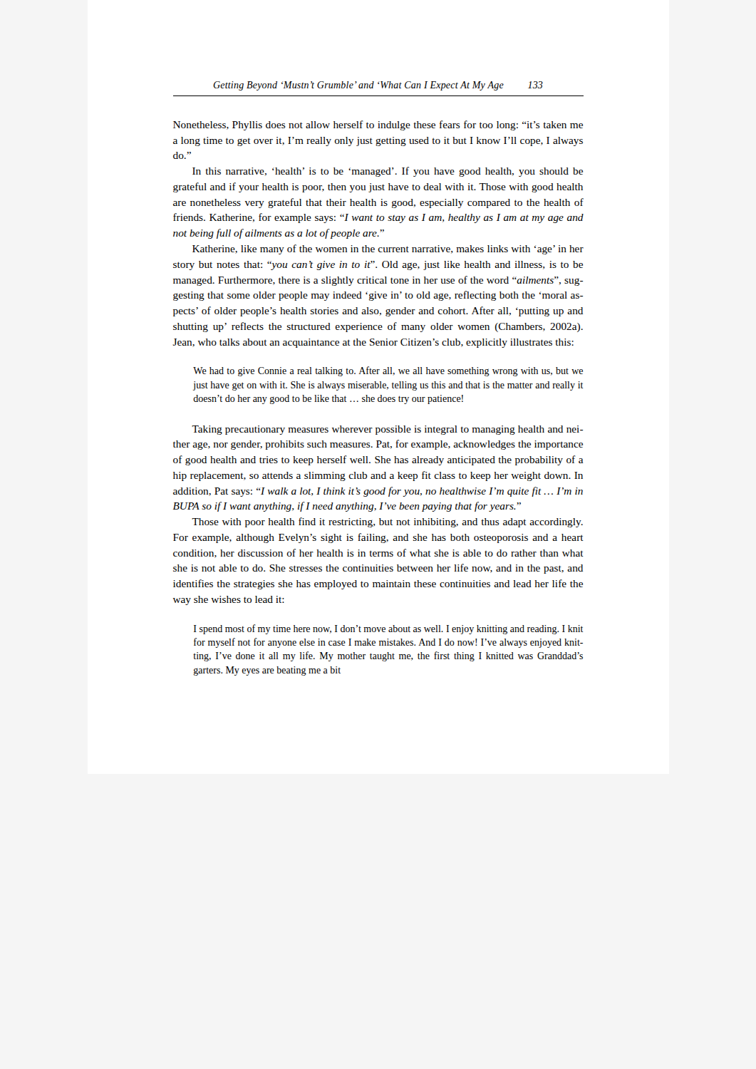Getting Beyond ‘Mustn’t Grumble’ and ‘What Can I Expect At My Age133
Nonetheless, Phyllis does not allow herself to indulge these fears for too long: “it’s taken me a long time to get over it, I’m really only just getting used to it but I know I’ll cope, I always do.”
In this narrative, ‘health’ is to be ‘managed’. If you have good health, you should be grateful and if your health is poor, then you just have to deal with it. Those with good health are nonetheless very grateful that their health is good, especially compared to the health of friends. Katherine, for example says: “I want to stay as I am, healthy as I am at my age and not being full of ailments as a lot of people are.”
Katherine, like many of the women in the current narrative, makes links with ‘age’ in her story but notes that: “you can’t give in to it”. Old age, just like health and illness, is to be managed. Furthermore, there is a slightly critical tone in her use of the word “ailments”, suggesting that some older people may indeed ‘give in’ to old age, reflecting both the ‘moral aspects’ of older people’s health stories and also, gender and cohort. After all, ‘putting up and shutting up’ reflects the structured experience of many older women (Chambers, 2002a). Jean, who talks about an acquaintance at the Senior Citizen’s club, explicitly illustrates this:
We had to give Connie a real talking to. After all, we all have something wrong with us, but we just have get on with it. She is always miserable, telling us this and that is the matter and really it doesn’t do her any good to be like that … she does try our patience!
Taking precautionary measures wherever possible is integral to managing health and neither age, nor gender, prohibits such measures. Pat, for example, acknowledges the importance of good health and tries to keep herself well. She has already anticipated the probability of a hip replacement, so attends a slimming club and a keep fit class to keep her weight down. In addition, Pat says: “I walk a lot, I think it’s good for you, no healthwise I’m quite fit … I’m in BUPA so if I want anything, if I need anything, I’ve been paying that for years.”
Those with poor health find it restricting, but not inhibiting, and thus adapt accordingly. For example, although Evelyn’s sight is failing, and she has both osteoporosis and a heart condition, her discussion of her health is in terms of what she is able to do rather than what she is not able to do. She stresses the continuities between her life now, and in the past, and identifies the strategies she has employed to maintain these continuities and lead her life the way she wishes to lead it:
I spend most of my time here now, I don’t move about as well. I enjoy knitting and reading. I knit for myself not for anyone else in case I make mistakes. And I do now! I’ve always enjoyed knitting, I’ve done it all my life. My mother taught me, the first thing I knitted was Granddad’s garters. My eyes are beating me a bit